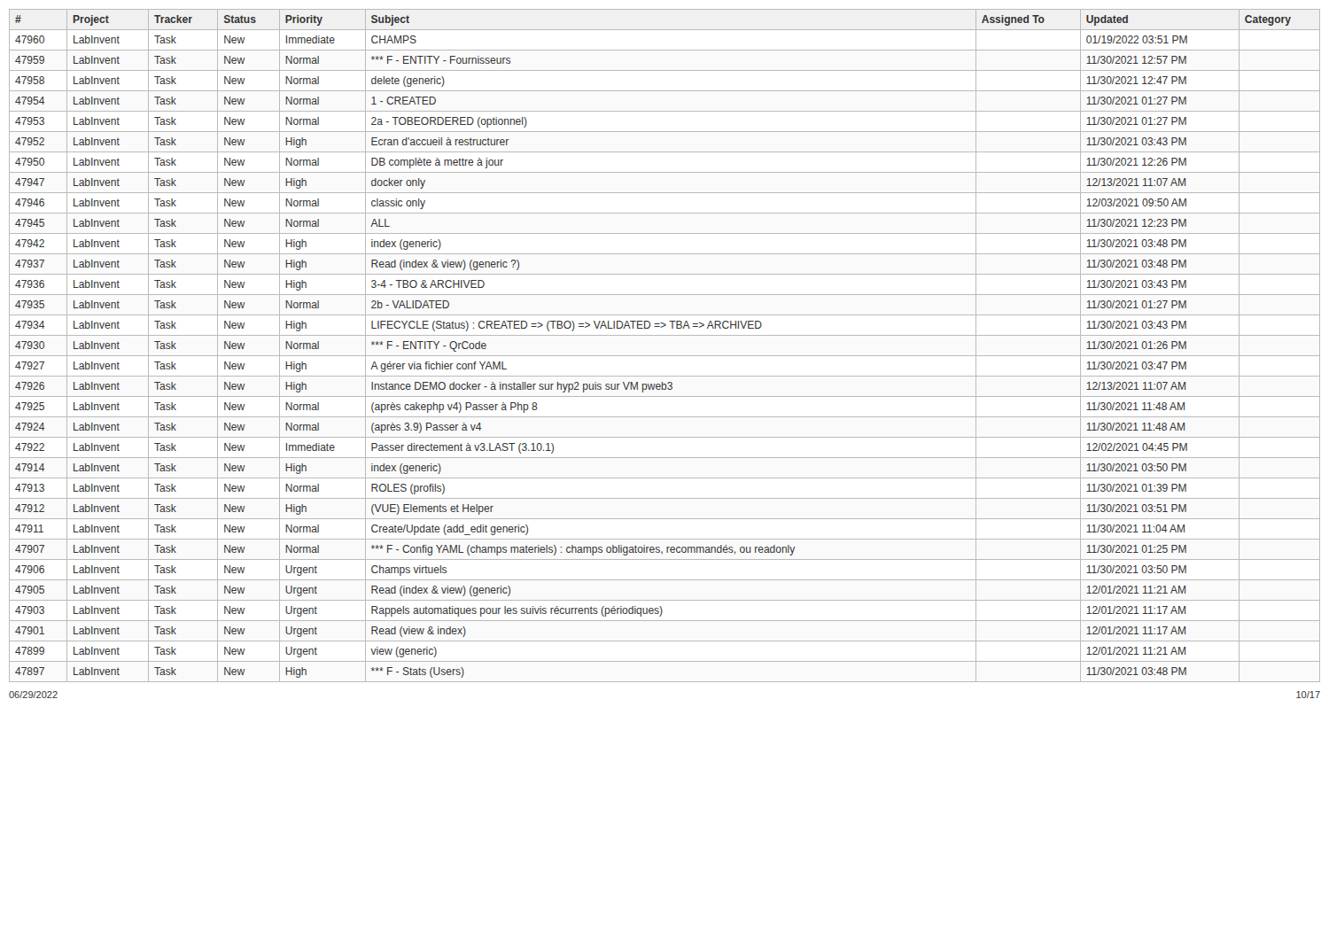| # | Project | Tracker | Status | Priority | Subject | Assigned To | Updated | Category |
| --- | --- | --- | --- | --- | --- | --- | --- | --- |
| 47960 | LabInvent | Task | New | Immediate | CHAMPS | | 01/19/2022 03:51 PM | |
| 47959 | LabInvent | Task | New | Normal | *** F - ENTITY - Fournisseurs | | 11/30/2021 12:57 PM | |
| 47958 | LabInvent | Task | New | Normal | delete (generic) | | 11/30/2021 12:47 PM | |
| 47954 | LabInvent | Task | New | Normal | 1 - CREATED | | 11/30/2021 01:27 PM | |
| 47953 | LabInvent | Task | New | Normal | 2a - TOBEORDERED (optionnel) | | 11/30/2021 01:27 PM | |
| 47952 | LabInvent | Task | New | High | Ecran d'accueil à restructurer | | 11/30/2021 03:43 PM | |
| 47950 | LabInvent | Task | New | Normal | DB complète à mettre à jour | | 11/30/2021 12:26 PM | |
| 47947 | LabInvent | Task | New | High | docker only | | 12/13/2021 11:07 AM | |
| 47946 | LabInvent | Task | New | Normal | classic only | | 12/03/2021 09:50 AM | |
| 47945 | LabInvent | Task | New | Normal | ALL | | 11/30/2021 12:23 PM | |
| 47942 | LabInvent | Task | New | High | index (generic) | | 11/30/2021 03:48 PM | |
| 47937 | LabInvent | Task | New | High | Read (index & view) (generic ?) | | 11/30/2021 03:48 PM | |
| 47936 | LabInvent | Task | New | High | 3-4 - TBO & ARCHIVED | | 11/30/2021 03:43 PM | |
| 47935 | LabInvent | Task | New | Normal | 2b - VALIDATED | | 11/30/2021 01:27 PM | |
| 47934 | LabInvent | Task | New | High | LIFECYCLE (Status) : CREATED => (TBO) => VALIDATED => TBA => ARCHIVED | | 11/30/2021 03:43 PM | |
| 47930 | LabInvent | Task | New | Normal | *** F - ENTITY - QrCode | | 11/30/2021 01:26 PM | |
| 47927 | LabInvent | Task | New | High | A gérer via fichier conf YAML | | 11/30/2021 03:47 PM | |
| 47926 | LabInvent | Task | New | High | Instance DEMO docker - à installer sur hyp2 puis sur VM pweb3 | | 12/13/2021 11:07 AM | |
| 47925 | LabInvent | Task | New | Normal | (après cakephp v4) Passer à Php 8 | | 11/30/2021 11:48 AM | |
| 47924 | LabInvent | Task | New | Normal | (après 3.9) Passer à v4 | | 11/30/2021 11:48 AM | |
| 47922 | LabInvent | Task | New | Immediate | Passer directement à v3.LAST (3.10.1) | | 12/02/2021 04:45 PM | |
| 47914 | LabInvent | Task | New | High | index (generic) | | 11/30/2021 03:50 PM | |
| 47913 | LabInvent | Task | New | Normal | ROLES (profils) | | 11/30/2021 01:39 PM | |
| 47912 | LabInvent | Task | New | High | (VUE) Elements et Helper | | 11/30/2021 03:51 PM | |
| 47911 | LabInvent | Task | New | Normal | Create/Update (add_edit generic) | | 11/30/2021 11:04 AM | |
| 47907 | LabInvent | Task | New | Normal | *** F - Config YAML (champs materiels) : champs obligatoires, recommandés, ou readonly | | 11/30/2021 01:25 PM | |
| 47906 | LabInvent | Task | New | Urgent | Champs virtuels | | 11/30/2021 03:50 PM | |
| 47905 | LabInvent | Task | New | Urgent | Read (index & view) (generic) | | 12/01/2021 11:21 AM | |
| 47903 | LabInvent | Task | New | Urgent | Rappels automatiques pour les suivis récurrents (périodiques) | | 12/01/2021 11:17 AM | |
| 47901 | LabInvent | Task | New | Urgent | Read (view & index) | | 12/01/2021 11:17 AM | |
| 47899 | LabInvent | Task | New | Urgent | view (generic) | | 12/01/2021 11:21 AM | |
| 47897 | LabInvent | Task | New | High | *** F - Stats (Users) | | 11/30/2021 03:48 PM | |
06/29/2022
10/17